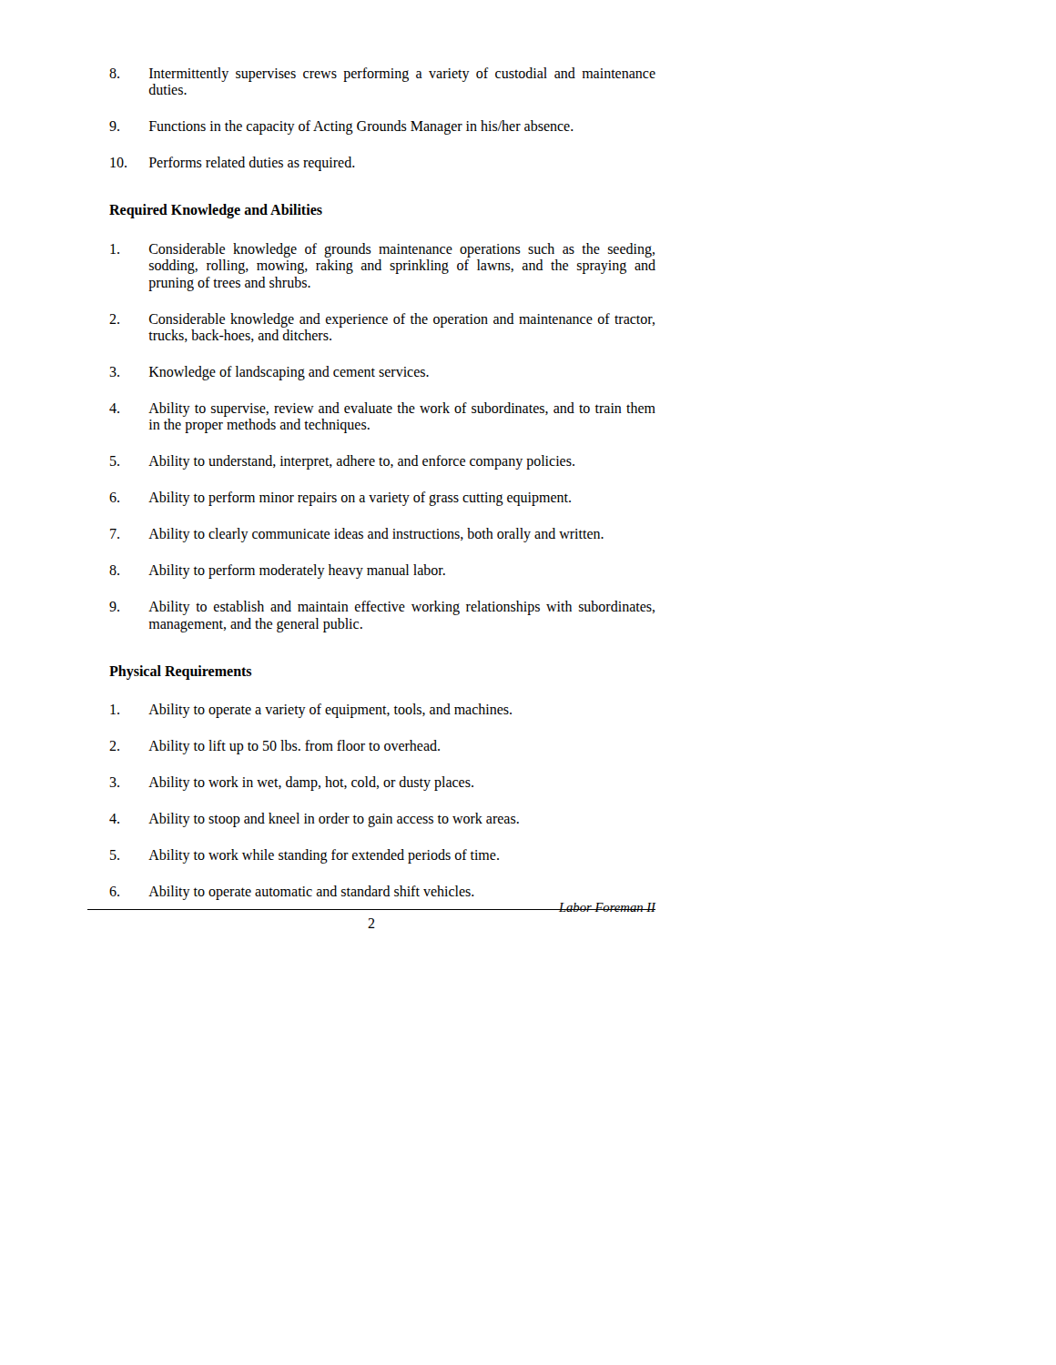Intermittently supervises crews performing a variety of custodial and maintenance duties.
Functions in the capacity of Acting Grounds Manager in his/her absence.
Performs related duties as required.
Required Knowledge and Abilities
Considerable knowledge of grounds maintenance operations such as the seeding, sodding, rolling, mowing, raking and sprinkling of lawns, and the spraying and pruning of trees and shrubs.
Considerable knowledge and experience of the operation and maintenance of tractor, trucks, back-hoes, and ditchers.
Knowledge of landscaping and cement services.
Ability to supervise, review and evaluate the work of subordinates, and to train them in the proper methods and techniques.
Ability to understand, interpret, adhere to, and enforce company policies.
Ability to perform minor repairs on a variety of grass cutting equipment.
Ability to clearly communicate ideas and instructions, both orally and written.
Ability to perform moderately heavy manual labor.
Ability to establish and maintain effective working relationships with subordinates, management, and the general public.
Physical Requirements
Ability to operate a variety of equipment, tools, and machines.
Ability to lift up to 50 lbs. from floor to overhead.
Ability to work in wet, damp, hot, cold, or dusty places.
Ability to stoop and kneel in order to gain access to work areas.
Ability to work while standing for extended periods of time.
Ability to operate automatic and standard shift vehicles.
Labor Foreman II 2